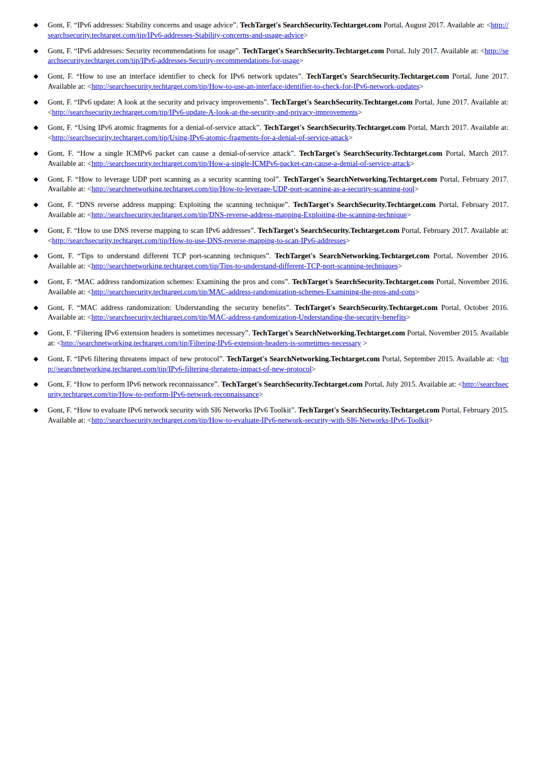Gont, F. “IPv6 addresses: Stability concerns and usage advice”. TechTarget's SearchSecurity.Techtarget.com Portal, August 2017. Available at: <http://searchsecurity.techtarget.com/tip/IPv6-addresses-Stability-concerns-and-usage-advice>
Gont, F. “IPv6 addresses: Security recommendations for usage”. TechTarget's SearchSecurity.Techtarget.com Portal, July 2017. Available at: <http://searchsecurity.techtarget.com/tip/IPv6-addresses-Security-recommendations-for-usage>
Gont, F. “How to use an interface identifier to check for IPv6 network updates”. TechTarget's SearchSecurity.Techtarget.com Portal, June 2017. Available at: <http://searchsecurity.techtarget.com/tip/How-to-use-an-interface-identifier-to-check-for-IPv6-network-updates>
Gont, F. “IPv6 update: A look at the security and privacy improvements”. TechTarget's SearchSecurity.Techtarget.com Portal, June 2017. Available at: <http://searchsecurity.techtarget.com/tip/IPv6-update-A-look-at-the-security-and-privacy-improvements>
Gont, F. “Using IPv6 atomic fragments for a denial-of-service attack”. TechTarget's SearchSecurity.Techtarget.com Portal, March 2017. Available at: <http://searchsecurity.techtarget.com/tip/Using-IPv6-atomic-fragments-for-a-denial-of-service-attack>
Gont, F. “How a single ICMPv6 packet can cause a denial-of-service attack”. TechTarget's SearchSecurity.Techtarget.com Portal, March 2017. Available at: <http://searchsecurity.techtarget.com/tip/How-a-single-ICMPv6-packet-can-cause-a-denial-of-service-attack>
Gont, F. “How to leverage UDP port scanning as a security scanning tool”. TechTarget's SearchNetworking.Techtarget.com Portal, February 2017. Available at: <http://searchnetworking.techtarget.com/tip/How-to-leverage-UDP-port-scanning-as-a-security-scanning-tool>
Gont, F. “DNS reverse address mapping: Exploiting the scanning technique”. TechTarget's SearchSecurity.Techtarget.com Portal, February 2017. Available at: <http://searchsecurity.techtarget.com/tip/DNS-reverse-address-mapping-Exploiting-the-scanning-technique>
Gont, F. “How to use DNS reverse mapping to scan IPv6 addresses”. TechTarget's SearchSecurity.Techtarget.com Portal, February 2017. Available at: <http://searchsecurity.techtarget.com/tip/How-to-use-DNS-reverse-mapping-to-scan-IPv6-addresses>
Gont, F. “Tips to understand different TCP port-scanning techniques”. TechTarget's SearchNetworking.Techtarget.com Portal, November 2016. Available at: <http://searchnetworking.techtarget.com/tip/Tips-to-understand-different-TCP-port-scanning-techniques>
Gont, F. “MAC address randomization schemes: Examining the pros and cons”. TechTarget's SearchSecurity.Techtarget.com Portal, November 2016. Available at: <http://searchsecurity.techtarget.com/tip/MAC-address-randomization-schemes-Examining-the-pros-and-cons>
Gont, F. “MAC address randomization: Understanding the security benefits”. TechTarget's SearchSecurity.Techtarget.com Portal, October 2016. Available at: <http://searchsecurity.techtarget.com/tip/MAC-address-randomization-Understanding-the-security-benefits>
Gont, F. “Filtering IPv6 extension headers is sometimes necessary”. TechTarget's SearchNetworking.Techtarget.com Portal, November 2015. Available at: <http://searchnetworking.techtarget.com/tip/Filtering-IPv6-extension-headers-is-sometimes-necessary >
Gont, F. “IPv6 filtering threatens impact of new protocol”. TechTarget's SearchNetworking.Techtarget.com Portal, September 2015. Available at: <http://searchnetworking.techtarget.com/tip/IPv6-filtering-threatens-impact-of-new-protocol>
Gont, F. “How to perform IPv6 network reconnaissance”. TechTarget's SearchSecurity.Techtarget.com Portal, July 2015. Available at: <http://searchsecurity.techtarget.com/tip/How-to-perform-IPv6-network-reconnaissance>
Gont, F. “How to evaluate IPv6 network security with SI6 Networks IPv6 Toolkit”. TechTarget's SearchSecurity.Techtarget.com Portal, February 2015. Available at: <http://searchsecurity.techtarget.com/tip/How-to-evaluate-IPv6-network-security-with-SI6-Networks-IPv6-Toolkit>